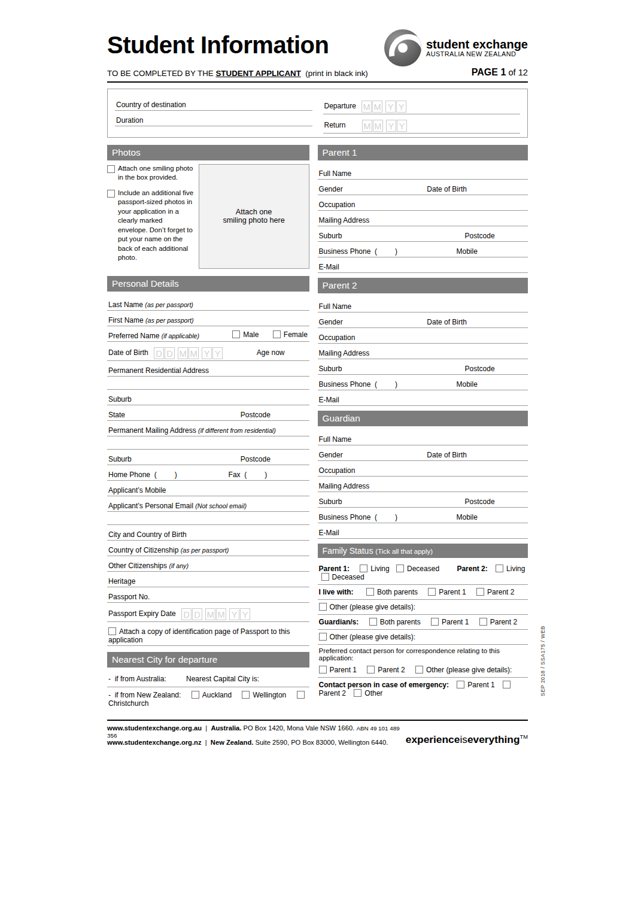student exchange
AUSTRALIA NEW ZEALAND
Student Information
TO BE COMPLETED BY THE STUDENT APPLICANT (print in black ink)
PAGE 1 of 12
Country of destination
Duration
Departure MM YY
Return MM YY
Photos
Attach one smiling photo in the box provided.
Include an additional five passport-sized photos in your application in a clearly marked envelope. Don’t forget to put your name on the back of each additional photo.
Attach one
smiling photo here
Personal Details
Last Name (as per passport)
First Name (as per passport)
Preferred Name (if applicable) Male Female
Date of Birth DD MM YY Age now
Permanent Residential Address
Suburb
State Postcode
Permanent Mailing Address (if different from residential)
Suburb Postcode
Home Phone ( ) Fax ( )
Applicant’s Mobile
Applicant’s Personal Email (Not school email)
City and Country of Birth
Country of Citizenship (as per passport)
Other Citizenships (if any)
Heritage
Passport No.
Passport Expiry Date DD MM YY
Attach a copy of identification page of Passport to this application
Nearest City for departure
- if from Australia: Nearest Capital City is:
- if from New Zealand: Auckland Wellington Christchurch
Parent 1
Full Name
Gender Date of Birth
Occupation
Mailing Address
Suburb Postcode
Business Phone ( ) Mobile
E-Mail
Parent 2
Full Name
Gender Date of Birth
Occupation
Mailing Address
Suburb Postcode
Business Phone ( ) Mobile
E-Mail
Guardian
Full Name
Gender Date of Birth
Occupation
Mailing Address
Suburb Postcode
Business Phone ( ) Mobile
E-Mail
Family Status (Tick all that apply)
Parent 1: Living Deceased Parent 2: Living Deceased
I live with: Both parents Parent 1 Parent 2
Other (please give details):
Guardian/s: Both parents Parent 1 Parent 2
Other (please give details):
Preferred contact person for correspondence relating to this application:
Parent 1 Parent 2 Other (please give details):
Contact person in case of emergency: Parent 1 Parent 2 Other
SEP 2018 / SSA175 / WEB
www.studentexchange.org.au | Australia. PO Box 1420, Mona Vale NSW 1660. ABN 49 101 489 356
www.studentexchange.org.nz | New Zealand. Suite 2590, PO Box 83000, Wellington 6440.
experienceiseverythingTM